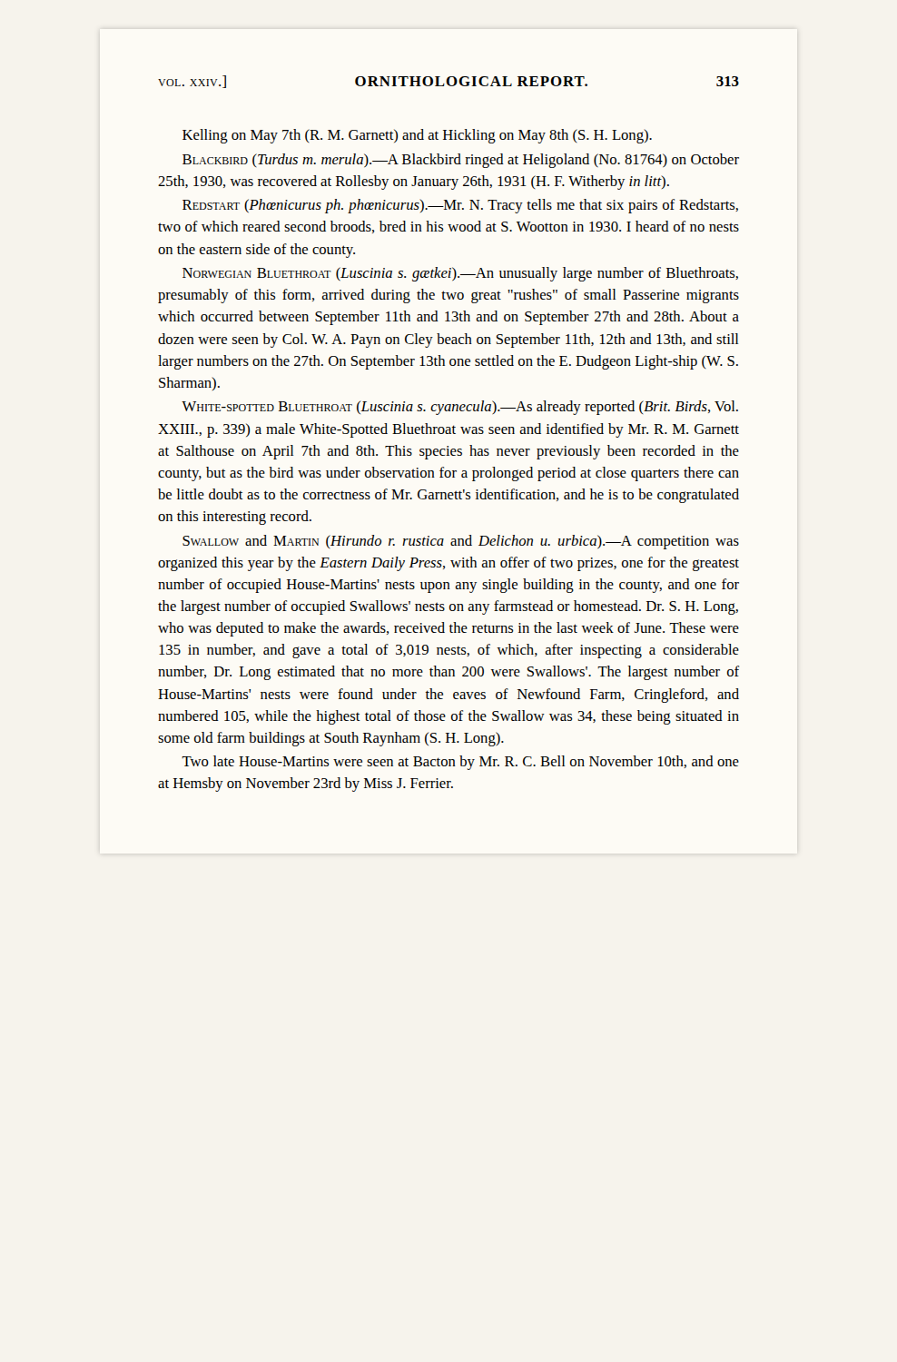vol. xxiv.] Ornithological Report. 313
Kelling on May 7th (R. M. Garnett) and at Hickling on May 8th (S. H. Long).
Blackbird (Turdus m. merula).—A Blackbird ringed at Heligoland (No. 81764) on October 25th, 1930, was recovered at Rollesby on January 26th, 1931 (H. F. Witherby in litt).
Redstart (Phœnicurus ph. phœnicurus).—Mr. N. Tracy tells me that six pairs of Redstarts, two of which reared second broods, bred in his wood at S. Wootton in 1930. I heard of no nests on the eastern side of the county.
Norwegian Bluethroat (Luscinia s. gætkei).—An unusually large number of Bluethroats, presumably of this form, arrived during the two great "rushes" of small Passerine migrants which occurred between September 11th and 13th and on September 27th and 28th. About a dozen were seen by Col. W. A. Payn on Cley beach on September 11th, 12th and 13th, and still larger numbers on the 27th. On September 13th one settled on the E. Dudgeon Light-ship (W. S. Sharman).
White-spotted Bluethroat (Luscinia s. cyanecula).—As already reported (Brit. Birds, Vol. XXIII., p. 339) a male White-Spotted Bluethroat was seen and identified by Mr. R. M. Garnett at Salthouse on April 7th and 8th. This species has never previously been recorded in the county, but as the bird was under observation for a prolonged period at close quarters there can be little doubt as to the correctness of Mr. Garnett's identification, and he is to be congratulated on this interesting record.
Swallow and Martin (Hirundo r. rustica and Delichon u. urbica).—A competition was organized this year by the Eastern Daily Press, with an offer of two prizes, one for the greatest number of occupied House-Martins' nests upon any single building in the county, and one for the largest number of occupied Swallows' nests on any farmstead or homestead. Dr. S. H. Long, who was deputed to make the awards, received the returns in the last week of June. These were 135 in number, and gave a total of 3,019 nests, of which, after inspecting a considerable number, Dr. Long estimated that no more than 200 were Swallows'. The largest number of House-Martins' nests were found under the eaves of Newfound Farm, Cringleford, and numbered 105, while the highest total of those of the Swallow was 34, these being situated in some old farm buildings at South Raynham (S. H. Long).
Two late House-Martins were seen at Bacton by Mr. R. C. Bell on November 10th, and one at Hemsby on November 23rd by Miss J. Ferrier.